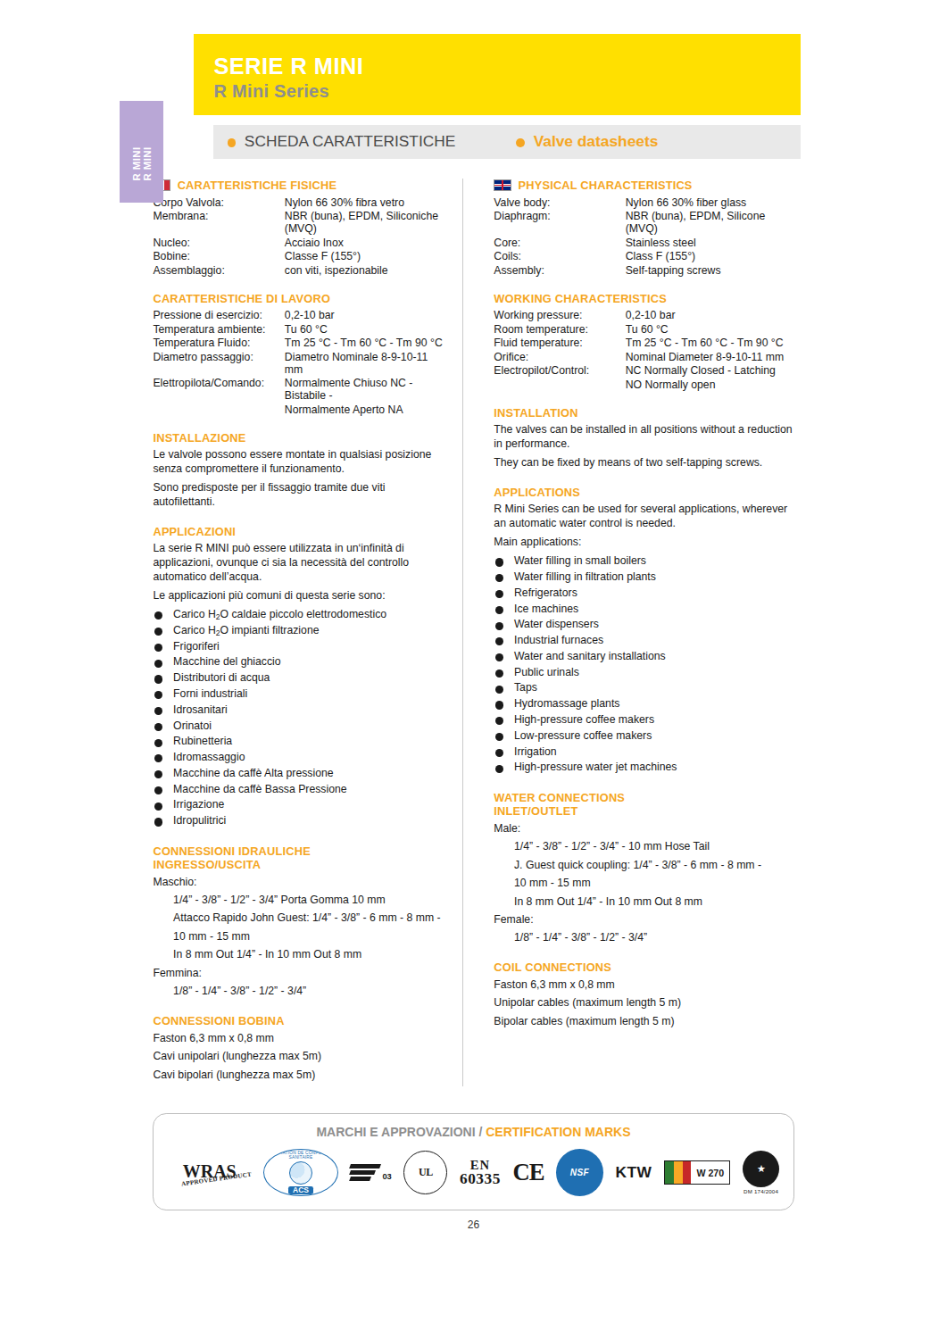R MINI
R MINI
SERIE R MINI
R Mini Series
SCHEDA CARATTERISTICHE
Valve datasheets
CARATTERISTICHE FISICHE
Corpo Valvola:
Nylon 66 30% fibra vetro
Membrana:
NBR (buna), EPDM, Siliconiche (MVQ)
Nucleo:
Acciaio Inox
Bobine:
Classe F (155°)
Assemblaggio:
con viti, ispezionabile
CARATTERISTICHE DI LAVORO
Pressione di esercizio:
0,2-10 bar
Temperatura ambiente:
Tu 60 °C
Temperatura Fluido:
Tm 25 °C - Tm 60 °C - Tm 90 °C
Diametro passaggio:
Diametro Nominale 8-9-10-11 mm
Elettropilota/Comando:
Normalmente Chiuso NC - Bistabile -
Normalmente Aperto NA
INSTALLAZIONE
Le valvole possono essere montate in qualsiasi posizione senza compromettere il funzionamento.
Sono predisposte per il fissaggio tramite due viti autofilettanti.
APPLICAZIONI
La serie R MINI può essere utilizzata in un‘infinità di applicazioni, ovunque ci sia la necessità del controllo automatico dell’acqua.
Le applicazioni più comuni di questa serie sono:
Carico H2O caldaie piccolo elettrodomestico
Carico H2O impianti filtrazione
Frigoriferi
Macchine del ghiaccio
Distributori di acqua
Forni industriali
Idrosanitari
Orinatoi
Rubinetteria
Idromassaggio
Macchine da caffè Alta pressione
Macchine da caffè Bassa Pressione
Irrigazione
Idropulitrici
CONNESSIONI IDRAULICHE
INGRESSO/USCITA
Maschio:
1/4” - 3/8” - 1/2” - 3/4” Porta Gomma 10 mm
Attacco Rapido John Guest: 1/4” - 3/8” - 6 mm - 8 mm -
10 mm - 15 mm
In 8 mm Out 1/4” - In 10 mm Out 8 mm
Femmina:
1/8” - 1/4” - 3/8” - 1/2” - 3/4”
CONNESSIONI BOBINA
Faston 6,3 mm x 0,8 mm
Cavi unipolari (lunghezza max 5m)
Cavi bipolari (lunghezza max 5m)
PHYSICAL CHARACTERISTICS
Valve body:
Nylon 66 30% fiber glass
Diaphragm:
NBR (buna), EPDM, Silicone (MVQ)
Core:
Stainless steel
Coils:
Class F (155°)
Assembly:
Self-tapping screws
WORKING CHARACTERISTICS
Working pressure:
0,2-10 bar
Room temperature:
Tu 60 °C
Fluid temperature:
Tm 25 °C - Tm 60 °C - Tm 90 °C
Orifice:
Nominal Diameter 8-9-10-11 mm
Electropilot/Control:
NC Normally Closed - Latching
NO Normally open
INSTALLATION
The valves can be installed in all positions without a reduction in performance.
They can be fixed by means of two self-tapping screws.
APPLICATIONS
R Mini Series can be used for several applications, wherever an automatic water control is needed.
Main applications:
Water filling in small boilers
Water filling in filtration plants
Refrigerators
Ice machines
Water dispensers
Industrial furnaces
Water and sanitary installations
Public urinals
Taps
Hydromassage plants
High-pressure coffee makers
Low-pressure coffee makers
Irrigation
High-pressure water jet machines
WATER CONNECTIONS
INLET/OUTLET
Male:
1/4” - 3/8” - 1/2” - 3/4” - 10 mm Hose Tail
J. Guest quick coupling: 1/4” - 3/8” - 6 mm - 8 mm -
10 mm - 15 mm
In 8 mm Out 1/4” - In 10 mm Out 8 mm
Female:
1/8” - 1/4” - 3/8” - 1/2” - 3/4”
COIL CONNECTIONS
Faston 6,3 mm x 0,8 mm
Unipolar cables (maximum length 5 m)
Bipolar cables (maximum length 5 m)
MARCHI E APPROVAZIONI / CERTIFICATION MARKS
WRASAPPROVED PRODUCT
ATTESTATION DE CONFORMITÉ SANITAIRE
ACS
03
UL
EN
60335
CE
NSF
KTW
W 270
★
DM 174/2004
26